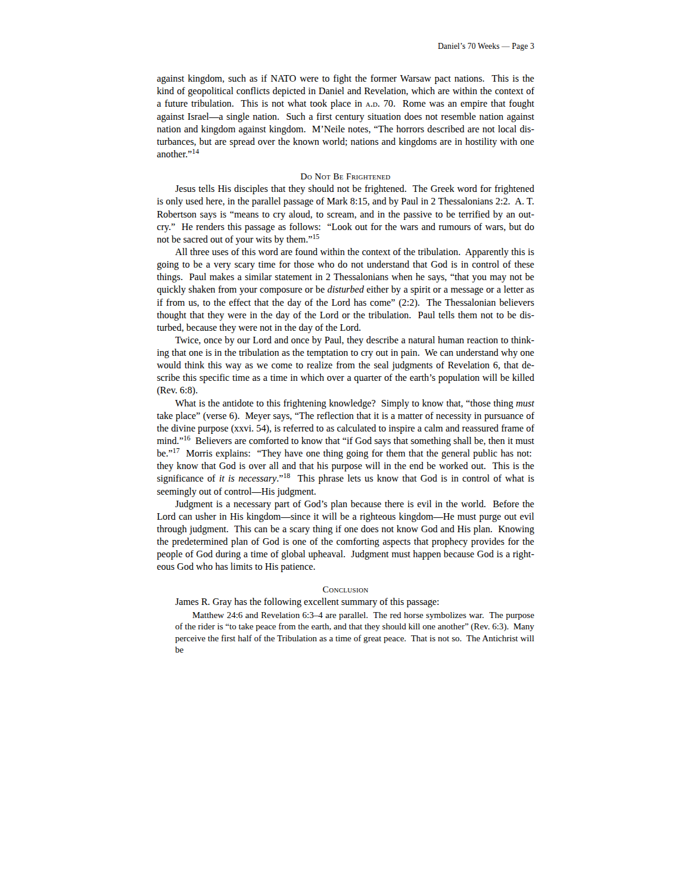Daniel’s 70 Weeks — Page 3
against kingdom, such as if NATO were to fight the former Warsaw pact nations. This is the kind of geopolitical conflicts depicted in Daniel and Revelation, which are within the context of a future tribulation. This is not what took place in a.d. 70. Rome was an empire that fought against Israel—a single nation. Such a first century situation does not resemble nation against nation and kingdom against kingdom. M’Neile notes, “The horrors described are not local disturbances, but are spread over the known world; nations and kingdoms are in hostility with one another.”14
Do Not Be Frightened
Jesus tells His disciples that they should not be frightened. The Greek word for frightened is only used here, in the parallel passage of Mark 8:15, and by Paul in 2 Thessalonians 2:2. A. T. Robertson says is “means to cry aloud, to scream, and in the passive to be terrified by an outcry.” He renders this passage as follows: “Look out for the wars and rumours of wars, but do not be sacred out of your wits by them.”15
All three uses of this word are found within the context of the tribulation. Apparently this is going to be a very scary time for those who do not understand that God is in control of these things. Paul makes a similar statement in 2 Thessalonians when he says, “that you may not be quickly shaken from your composure or be disturbed either by a spirit or a message or a letter as if from us, to the effect that the day of the Lord has come” (2:2). The Thessalonian believers thought that they were in the day of the Lord or the tribulation. Paul tells them not to be disturbed, because they were not in the day of the Lord.
Twice, once by our Lord and once by Paul, they describe a natural human reaction to thinking that one is in the tribulation as the temptation to cry out in pain. We can understand why one would think this way as we come to realize from the seal judgments of Revelation 6, that describe this specific time as a time in which over a quarter of the earth’s population will be killed (Rev. 6:8).
What is the antidote to this frightening knowledge? Simply to know that, “those thing must take place” (verse 6). Meyer says, “The reflection that it is a matter of necessity in pursuance of the divine purpose (xxvi. 54), is referred to as calculated to inspire a calm and reassured frame of mind.”16 Believers are comforted to know that “if God says that something shall be, then it must be.”17 Morris explains: “They have one thing going for them that the general public has not: they know that God is over all and that his purpose will in the end be worked out. This is the significance of it is necessary.”18 This phrase lets us know that God is in control of what is seemingly out of control—His judgment.
Judgment is a necessary part of God’s plan because there is evil in the world. Before the Lord can usher in His kingdom—since it will be a righteous kingdom—He must purge out evil through judgment. This can be a scary thing if one does not know God and His plan. Knowing the predetermined plan of God is one of the comforting aspects that prophecy provides for the people of God during a time of global upheaval. Judgment must happen because God is a righteous God who has limits to His patience.
Conclusion
James R. Gray has the following excellent summary of this passage:
Matthew 24:6 and Revelation 6:3–4 are parallel. The red horse symbolizes war. The purpose of the rider is “to take peace from the earth, and that they should kill one another” (Rev. 6:3). Many perceive the first half of the Tribulation as a time of great peace. That is not so. The Antichrist will be